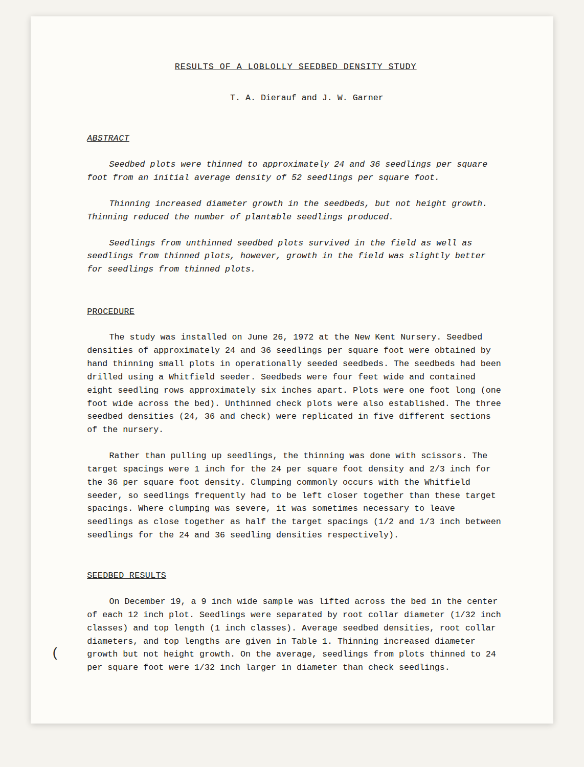RESULTS OF A LOBLOLLY SEEDBED DENSITY STUDY
T. A. Dierauf and J. W. Garner
ABSTRACT
Seedbed plots were thinned to approximately 24 and 36 seedlings per square foot from an initial average density of 52 seedlings per square foot.
Thinning increased diameter growth in the seedbeds, but not height growth. Thinning reduced the number of plantable seedlings produced.
Seedlings from unthinned seedbed plots survived in the field as well as seedlings from thinned plots, however, growth in the field was slightly better for seedlings from thinned plots.
PROCEDURE
The study was installed on June 26, 1972 at the New Kent Nursery. Seedbed densities of approximately 24 and 36 seedlings per square foot were obtained by hand thinning small plots in operationally seeded seedbeds. The seedbeds had been drilled using a Whitfield seeder. Seedbeds were four feet wide and contained eight seedling rows approximately six inches apart. Plots were one foot long (one foot wide across the bed). Unthinned check plots were also established. The three seedbed densities (24, 36 and check) were replicated in five different sections of the nursery.
Rather than pulling up seedlings, the thinning was done with scissors. The target spacings were 1 inch for the 24 per square foot density and 2/3 inch for the 36 per square foot density. Clumping commonly occurs with the Whitfield seeder, so seedlings frequently had to be left closer together than these target spacings. Where clumping was severe, it was sometimes necessary to leave seedlings as close together as half the target spacings (1/2 and 1/3 inch between seedlings for the 24 and 36 seedling densities respectively).
SEEDBED RESULTS
On December 19, a 9 inch wide sample was lifted across the bed in the center of each 12 inch plot. Seedlings were separated by root collar diameter (1/32 inch classes) and top length (1 inch classes). Average seedbed densities, root collar diameters, and top lengths are given in Table 1. Thinning increased diameter growth but not height growth. On the average, seedlings from plots thinned to 24 per square foot were 1/32 inch larger in diameter than check seedlings.
(